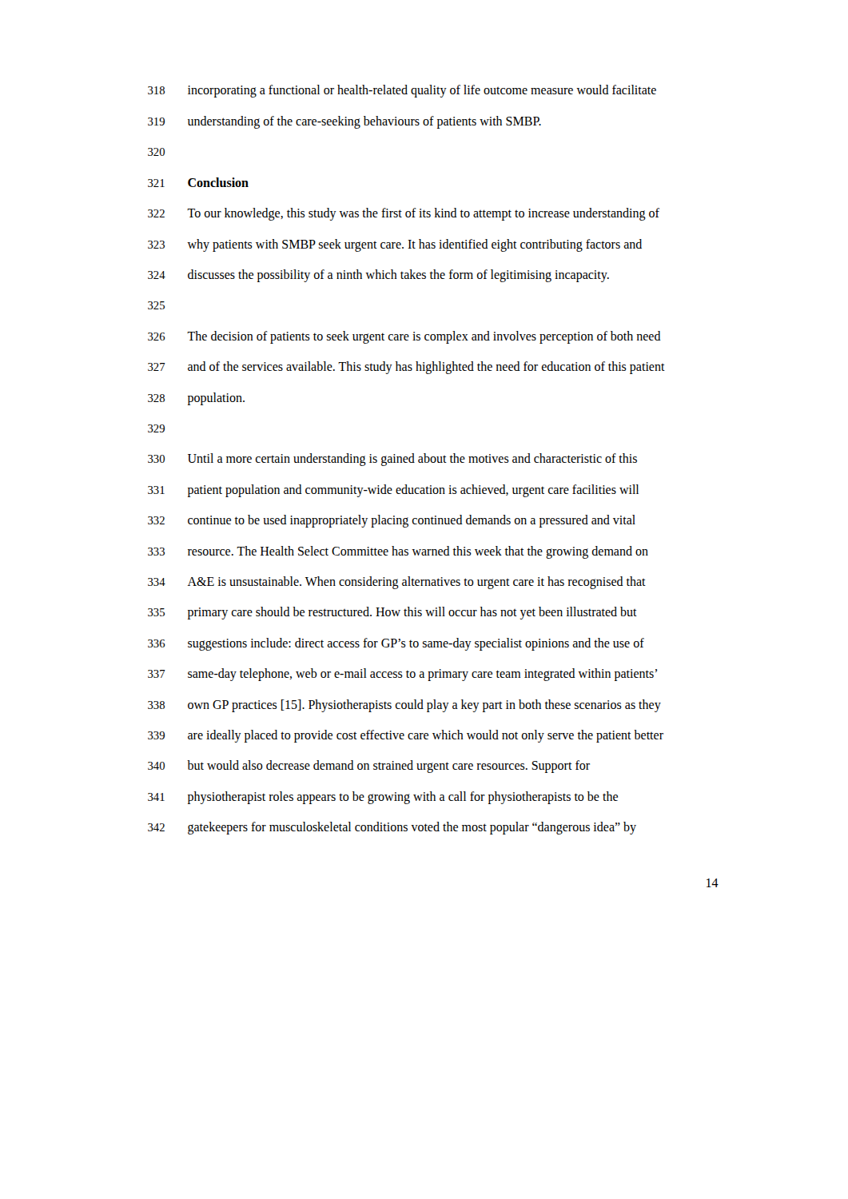incorporating a functional or health-related quality of life outcome measure would facilitate
understanding of the care-seeking behaviours of patients with SMBP.
Conclusion
To our knowledge, this study was the first of its kind to attempt to increase understanding of
why patients with SMBP seek urgent care. It has identified eight contributing factors and
discusses the possibility of a ninth which takes the form of legitimising incapacity.
The decision of patients to seek urgent care is complex and involves perception of both need
and of the services available. This study has highlighted the need for education of this patient
population.
Until a more certain understanding is gained about the motives and characteristic of this
patient population and community-wide education is achieved, urgent care facilities will
continue to be used inappropriately placing continued demands on a pressured and vital
resource. The Health Select Committee has warned this week that the growing demand on
A&E is unsustainable. When considering alternatives to urgent care it has recognised that
primary care should be restructured. How this will occur has not yet been illustrated but
suggestions include: direct access for GP’s to same-day specialist opinions and the use of
same-day telephone, web or e-mail access to a primary care team integrated within patients’
own GP practices [15]. Physiotherapists could play a key part in both these scenarios as they
are ideally placed to provide cost effective care which would not only serve the patient better
but would also decrease demand on strained urgent care resources. Support for
physiotherapist roles appears to be growing with a call for physiotherapists to be the
gatekeepers for musculoskeletal conditions voted the most popular “dangerous idea” by
14